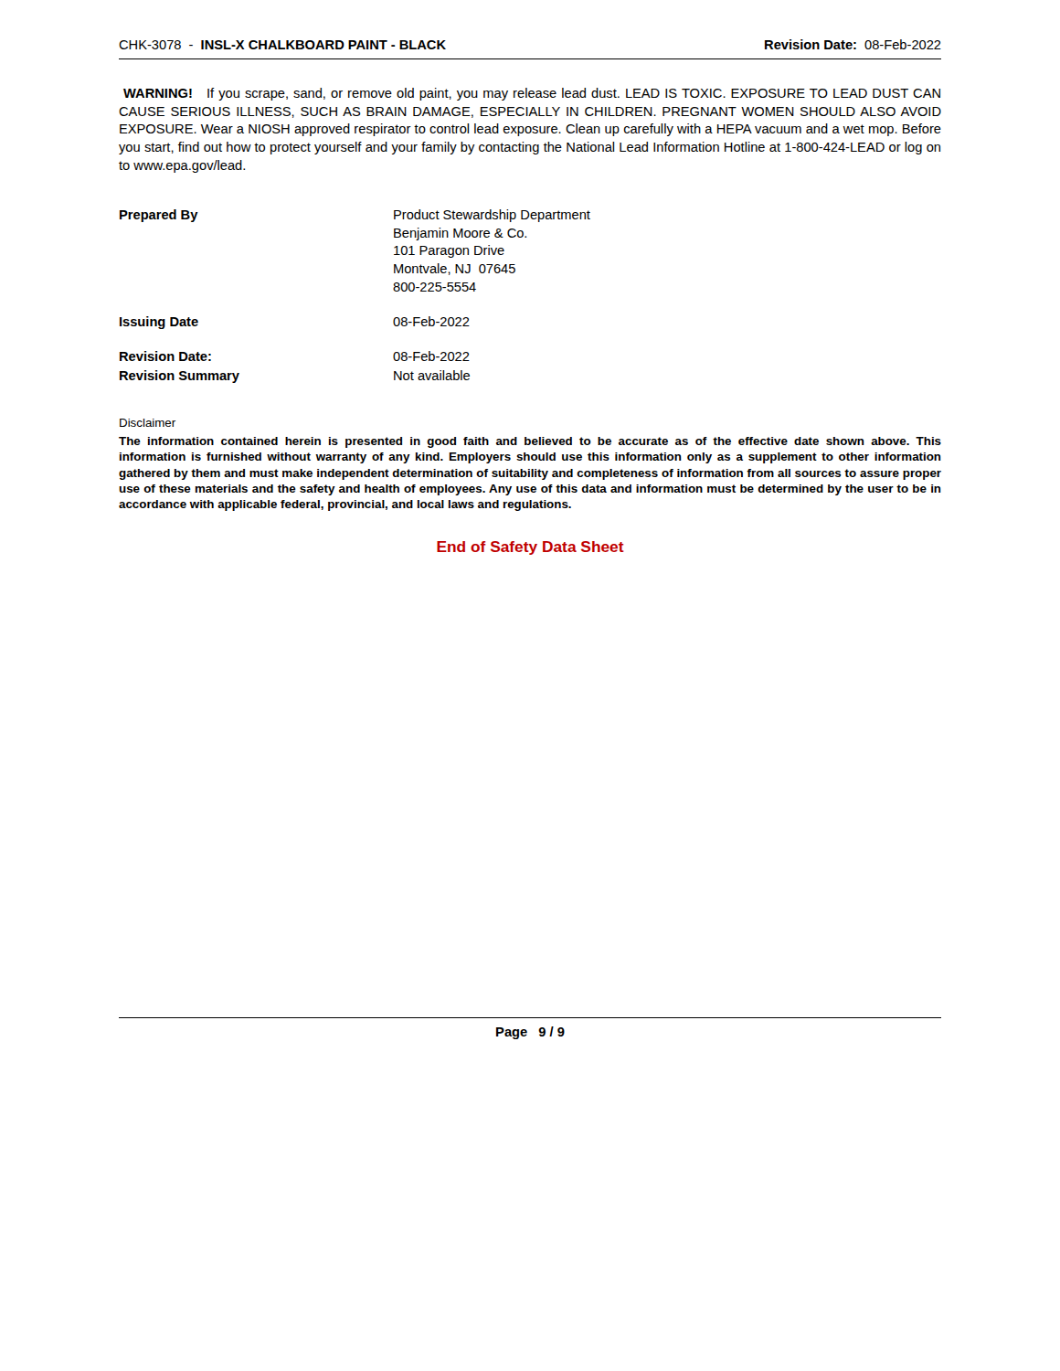CHK-3078 - INSL-X CHALKBOARD PAINT - BLACK
Revision Date: 08-Feb-2022
WARNING! If you scrape, sand, or remove old paint, you may release lead dust. LEAD IS TOXIC. EXPOSURE TO LEAD DUST CAN CAUSE SERIOUS ILLNESS, SUCH AS BRAIN DAMAGE, ESPECIALLY IN CHILDREN. PREGNANT WOMEN SHOULD ALSO AVOID EXPOSURE. Wear a NIOSH approved respirator to control lead exposure. Clean up carefully with a HEPA vacuum and a wet mop. Before you start, find out how to protect yourself and your family by contacting the National Lead Information Hotline at 1-800-424-LEAD or log on to www.epa.gov/lead.
| Prepared By | Product Stewardship Department Benjamin Moore & Co. 101 Paragon Drive Montvale, NJ 07645 800-225-5554 |
| Issuing Date | 08-Feb-2022 |
| Revision Date: | 08-Feb-2022 |
| Revision Summary | Not available |
Disclaimer
The information contained herein is presented in good faith and believed to be accurate as of the effective date shown above. This information is furnished without warranty of any kind. Employers should use this information only as a supplement to other information gathered by them and must make independent determination of suitability and completeness of information from all sources to assure proper use of these materials and the safety and health of employees. Any use of this data and information must be determined by the user to be in accordance with applicable federal, provincial, and local laws and regulations.
End of Safety Data Sheet
Page 9 / 9